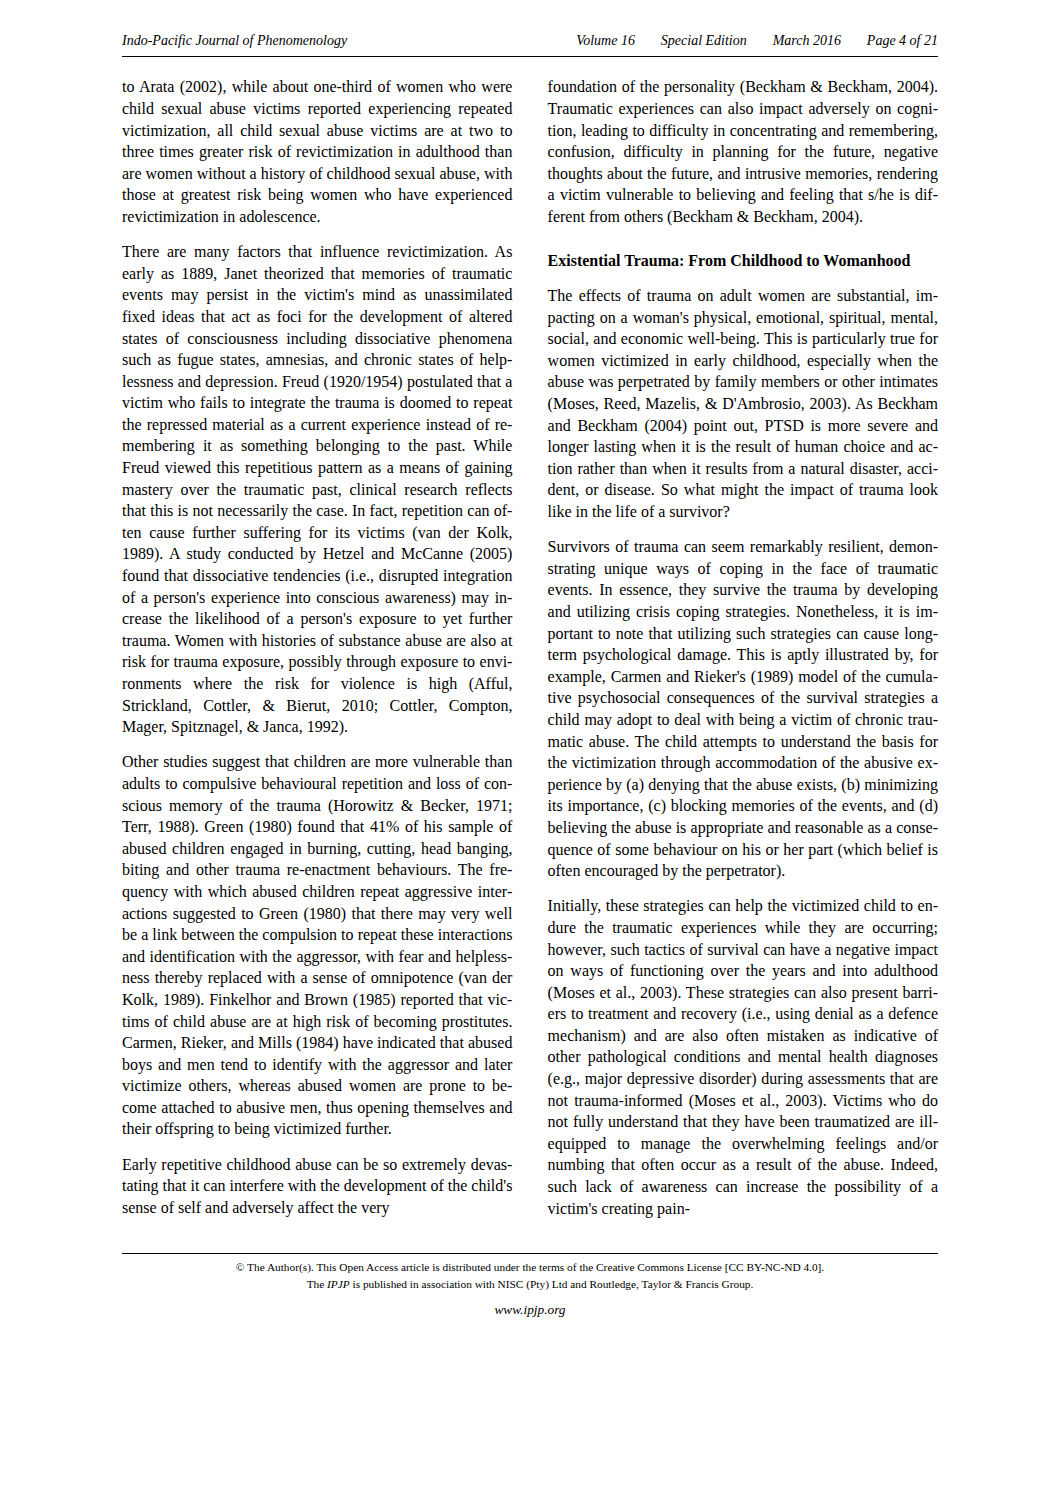Indo-Pacific Journal of Phenomenology
Volume 16 Special Edition March 2016 Page 4 of 21
to Arata (2002), while about one-third of women who were child sexual abuse victims reported experiencing repeated victimization, all child sexual abuse victims are at two to three times greater risk of revictimization in adulthood than are women without a history of childhood sexual abuse, with those at greatest risk being women who have experienced revictimization in adolescence.
There are many factors that influence revictimization. As early as 1889, Janet theorized that memories of traumatic events may persist in the victim's mind as unassimilated fixed ideas that act as foci for the development of altered states of consciousness including dissociative phenomena such as fugue states, amnesias, and chronic states of helplessness and depression. Freud (1920/1954) postulated that a victim who fails to integrate the trauma is doomed to repeat the repressed material as a current experience instead of remembering it as something belonging to the past. While Freud viewed this repetitious pattern as a means of gaining mastery over the traumatic past, clinical research reflects that this is not necessarily the case. In fact, repetition can often cause further suffering for its victims (van der Kolk, 1989). A study conducted by Hetzel and McCanne (2005) found that dissociative tendencies (i.e., disrupted integration of a person's experience into conscious awareness) may increase the likelihood of a person's exposure to yet further trauma. Women with histories of substance abuse are also at risk for trauma exposure, possibly through exposure to environments where the risk for violence is high (Afful, Strickland, Cottler, & Bierut, 2010; Cottler, Compton, Mager, Spitznagel, & Janca, 1992).
Other studies suggest that children are more vulnerable than adults to compulsive behavioural repetition and loss of conscious memory of the trauma (Horowitz & Becker, 1971; Terr, 1988). Green (1980) found that 41% of his sample of abused children engaged in burning, cutting, head banging, biting and other trauma re-enactment behaviours. The frequency with which abused children repeat aggressive interactions suggested to Green (1980) that there may very well be a link between the compulsion to repeat these interactions and identification with the aggressor, with fear and helplessness thereby replaced with a sense of omnipotence (van der Kolk, 1989). Finkelhor and Brown (1985) reported that victims of child abuse are at high risk of becoming prostitutes. Carmen, Rieker, and Mills (1984) have indicated that abused boys and men tend to identify with the aggressor and later victimize others, whereas abused women are prone to become attached to abusive men, thus opening themselves and their offspring to being victimized further.
Early repetitive childhood abuse can be so extremely devastating that it can interfere with the development of the child's sense of self and adversely affect the very
foundation of the personality (Beckham & Beckham, 2004). Traumatic experiences can also impact adversely on cognition, leading to difficulty in concentrating and remembering, confusion, difficulty in planning for the future, negative thoughts about the future, and intrusive memories, rendering a victim vulnerable to believing and feeling that s/he is different from others (Beckham & Beckham, 2004).
Existential Trauma: From Childhood to Womanhood
The effects of trauma on adult women are substantial, impacting on a woman's physical, emotional, spiritual, mental, social, and economic well-being. This is particularly true for women victimized in early childhood, especially when the abuse was perpetrated by family members or other intimates (Moses, Reed, Mazelis, & D'Ambrosio, 2003). As Beckham and Beckham (2004) point out, PTSD is more severe and longer lasting when it is the result of human choice and action rather than when it results from a natural disaster, accident, or disease. So what might the impact of trauma look like in the life of a survivor?
Survivors of trauma can seem remarkably resilient, demonstrating unique ways of coping in the face of traumatic events. In essence, they survive the trauma by developing and utilizing crisis coping strategies. Nonetheless, it is important to note that utilizing such strategies can cause long-term psychological damage. This is aptly illustrated by, for example, Carmen and Rieker's (1989) model of the cumulative psychosocial consequences of the survival strategies a child may adopt to deal with being a victim of chronic traumatic abuse. The child attempts to understand the basis for the victimization through accommodation of the abusive experience by (a) denying that the abuse exists, (b) minimizing its importance, (c) blocking memories of the events, and (d) believing the abuse is appropriate and reasonable as a consequence of some behaviour on his or her part (which belief is often encouraged by the perpetrator).
Initially, these strategies can help the victimized child to endure the traumatic experiences while they are occurring; however, such tactics of survival can have a negative impact on ways of functioning over the years and into adulthood (Moses et al., 2003). These strategies can also present barriers to treatment and recovery (i.e., using denial as a defence mechanism) and are also often mistaken as indicative of other pathological conditions and mental health diagnoses (e.g., major depressive disorder) during assessments that are not trauma-informed (Moses et al., 2003). Victims who do not fully understand that they have been traumatized are ill-equipped to manage the overwhelming feelings and/or numbing that often occur as a result of the abuse. Indeed, such lack of awareness can increase the possibility of a victim's creating pain-
© The Author(s). This Open Access article is distributed under the terms of the Creative Commons License [CC BY-NC-ND 4.0].
The IPJP is published in association with NISC (Pty) Ltd and Routledge, Taylor & Francis Group.
www.ipjp.org